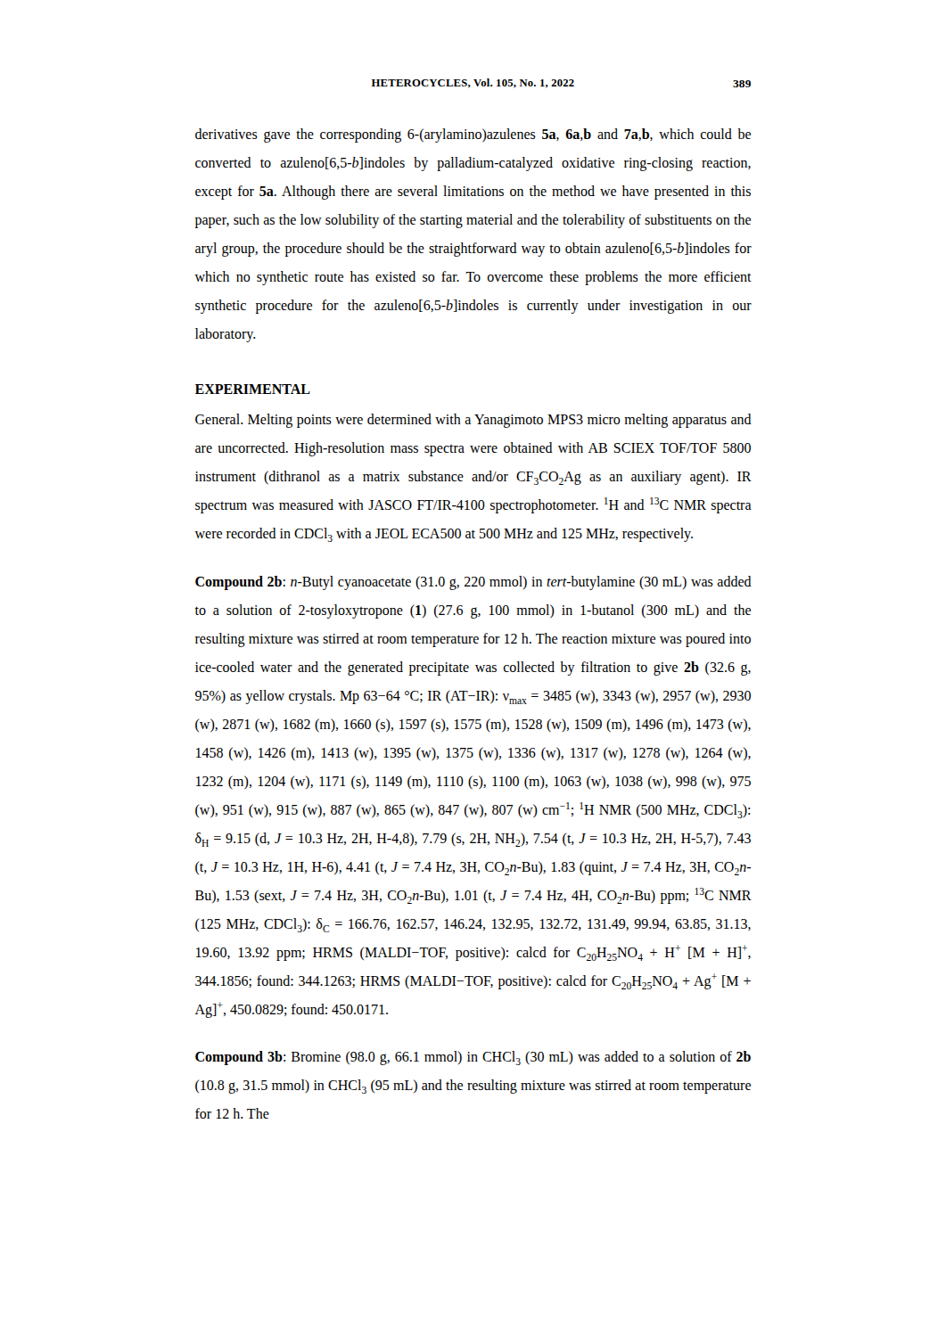HETEROCYCLES, Vol. 105, No. 1, 2022 389
derivatives gave the corresponding 6-(arylamino)azulenes 5a, 6a,b and 7a,b, which could be converted to azuleno[6,5-b]indoles by palladium-catalyzed oxidative ring-closing reaction, except for 5a. Although there are several limitations on the method we have presented in this paper, such as the low solubility of the starting material and the tolerability of substituents on the aryl group, the procedure should be the straightforward way to obtain azuleno[6,5-b]indoles for which no synthetic route has existed so far. To overcome these problems the more efficient synthetic procedure for the azuleno[6,5-b]indoles is currently under investigation in our laboratory.
EXPERIMENTAL
General. Melting points were determined with a Yanagimoto MPS3 micro melting apparatus and are uncorrected. High-resolution mass spectra were obtained with AB SCIEX TOF/TOF 5800 instrument (dithranol as a matrix substance and/or CF3CO2Ag as an auxiliary agent). IR spectrum was measured with JASCO FT/IR-4100 spectrophotometer. 1H and 13C NMR spectra were recorded in CDCl3 with a JEOL ECA500 at 500 MHz and 125 MHz, respectively.
Compound 2b: n-Butyl cyanoacetate (31.0 g, 220 mmol) in tert-butylamine (30 mL) was added to a solution of 2-tosyloxytropone (1) (27.6 g, 100 mmol) in 1-butanol (300 mL) and the resulting mixture was stirred at room temperature for 12 h. The reaction mixture was poured into ice-cooled water and the generated precipitate was collected by filtration to give 2b (32.6 g, 95%) as yellow crystals. Mp 63−64 °C; IR (AT−IR): νmax = 3485 (w), 3343 (w), 2957 (w), 2930 (w), 2871 (w), 1682 (m), 1660 (s), 1597 (s), 1575 (m), 1528 (w), 1509 (m), 1496 (m), 1473 (w), 1458 (w), 1426 (m), 1413 (w), 1395 (w), 1375 (w), 1336 (w), 1317 (w), 1278 (w), 1264 (w), 1232 (m), 1204 (w), 1171 (s), 1149 (m), 1110 (s), 1100 (m), 1063 (w), 1038 (w), 998 (w), 975 (w), 951 (w), 915 (w), 887 (w), 865 (w), 847 (w), 807 (w) cm−1; 1H NMR (500 MHz, CDCl3): δH = 9.15 (d, J = 10.3 Hz, 2H, H-4,8), 7.79 (s, 2H, NH2), 7.54 (t, J = 10.3 Hz, 2H, H-5,7), 7.43 (t, J = 10.3 Hz, 1H, H-6), 4.41 (t, J = 7.4 Hz, 3H, CO2n-Bu), 1.83 (quint, J = 7.4 Hz, 3H, CO2n-Bu), 1.53 (sext, J = 7.4 Hz, 3H, CO2n-Bu), 1.01 (t, J = 7.4 Hz, 4H, CO2n-Bu) ppm; 13C NMR (125 MHz, CDCl3): δC = 166.76, 162.57, 146.24, 132.95, 132.72, 131.49, 99.94, 63.85, 31.13, 19.60, 13.92 ppm; HRMS (MALDI−TOF, positive): calcd for C20H25NO4 + H+ [M + H]+, 344.1856; found: 344.1263; HRMS (MALDI−TOF, positive): calcd for C20H25NO4 + Ag+ [M + Ag]+, 450.0829; found: 450.0171.
Compound 3b: Bromine (98.0 g, 66.1 mmol) in CHCl3 (30 mL) was added to a solution of 2b (10.8 g, 31.5 mmol) in CHCl3 (95 mL) and the resulting mixture was stirred at room temperature for 12 h. The